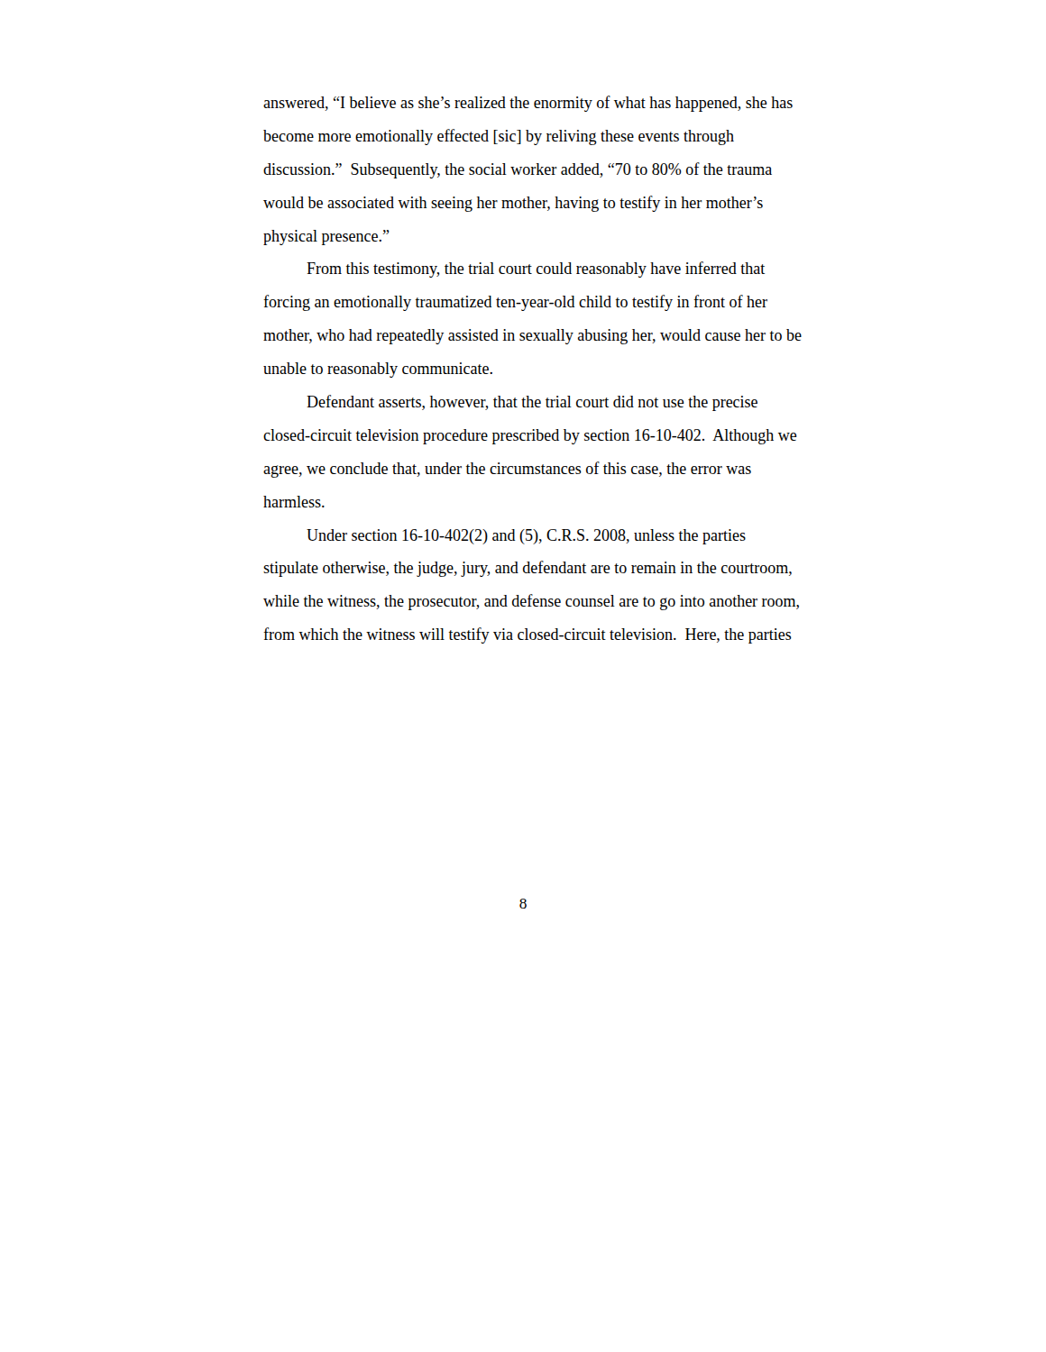answered, “I believe as she’s realized the enormity of what has happened, she has become more emotionally effected [sic] by reliving these events through discussion.” Subsequently, the social worker added, “70 to 80% of the trauma would be associated with seeing her mother, having to testify in her mother’s physical presence.”
From this testimony, the trial court could reasonably have inferred that forcing an emotionally traumatized ten-year-old child to testify in front of her mother, who had repeatedly assisted in sexually abusing her, would cause her to be unable to reasonably communicate.
Defendant asserts, however, that the trial court did not use the precise closed-circuit television procedure prescribed by section 16-10-402. Although we agree, we conclude that, under the circumstances of this case, the error was harmless.
Under section 16-10-402(2) and (5), C.R.S. 2008, unless the parties stipulate otherwise, the judge, jury, and defendant are to remain in the courtroom, while the witness, the prosecutor, and defense counsel are to go into another room, from which the witness will testify via closed-circuit television. Here, the parties
8